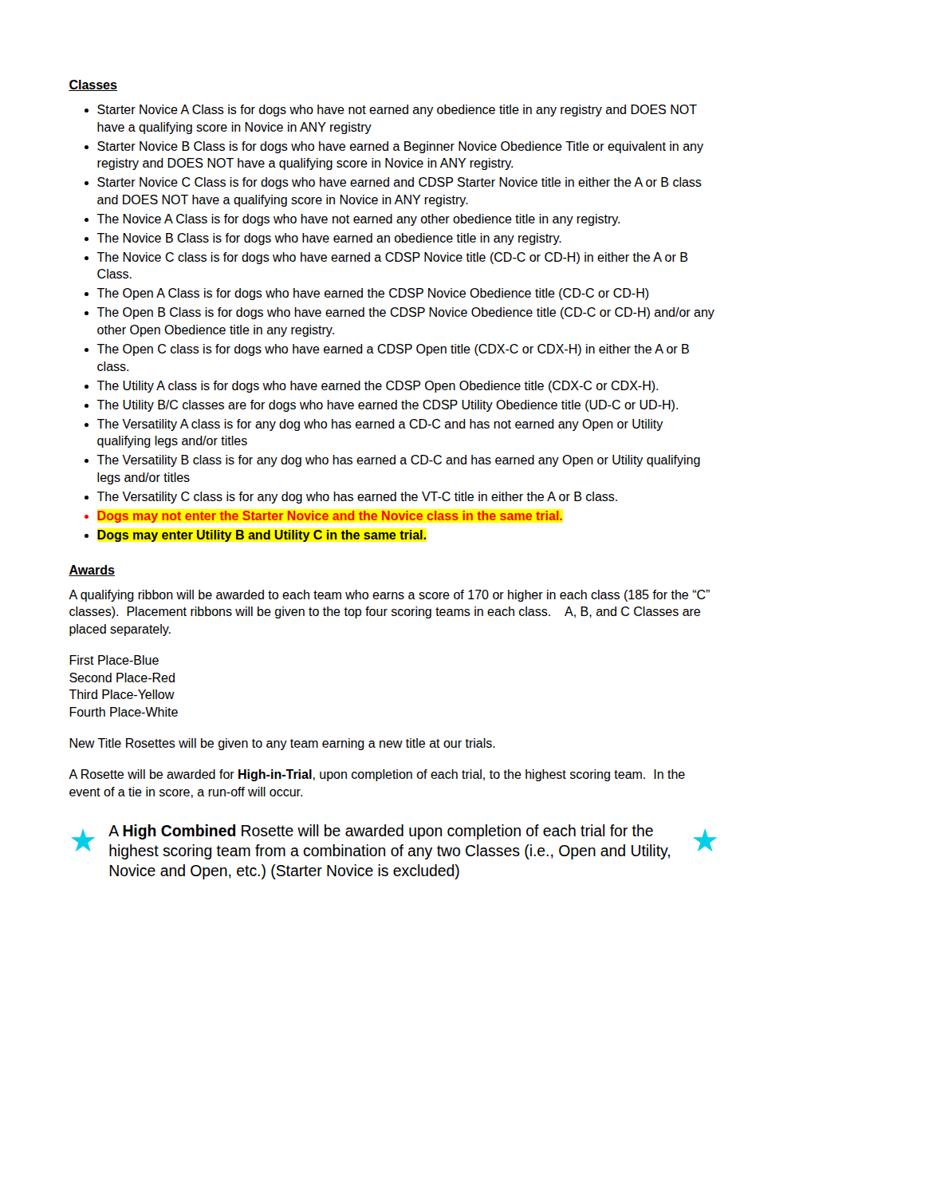Classes
Starter Novice A Class is for dogs who have not earned any obedience title in any registry and DOES NOT have a qualifying score in Novice in ANY registry
Starter Novice B Class is for dogs who have earned a Beginner Novice Obedience Title or equivalent in any registry and DOES NOT have a qualifying score in Novice in ANY registry.
Starter Novice C Class is for dogs who have earned and CDSP Starter Novice title in either the A or B class and DOES NOT have a qualifying score in Novice in ANY registry.
The Novice A Class is for dogs who have not earned any other obedience title in any registry.
The Novice B Class is for dogs who have earned an obedience title in any registry.
The Novice C class is for dogs who have earned a CDSP Novice title (CD-C or CD-H) in either the A or B Class.
The Open A Class is for dogs who have earned the CDSP Novice Obedience title (CD-C or CD-H)
The Open B Class is for dogs who have earned the CDSP Novice Obedience title (CD-C or CD-H) and/or any other Open Obedience title in any registry.
The Open C class is for dogs who have earned a CDSP Open title (CDX-C or CDX-H) in either the A or B class.
The Utility A class is for dogs who have earned the CDSP Open Obedience title (CDX-C or CDX-H).
The Utility B/C classes are for dogs who have earned the CDSP Utility Obedience title (UD-C or UD-H).
The Versatility A class is for any dog who has earned a CD-C and has not earned any Open or Utility qualifying legs and/or titles
The Versatility B class is for any dog who has earned a CD-C and has earned any Open or Utility qualifying legs and/or titles
The Versatility C class is for any dog who has earned the VT-C title in either the A or B class.
Dogs may not enter the Starter Novice and the Novice class in the same trial.
Dogs may enter Utility B and Utility C in the same trial.
Awards
A qualifying ribbon will be awarded to each team who earns a score of 170 or higher in each class (185 for the “C” classes). Placement ribbons will be given to the top four scoring teams in each class. A, B, and C Classes are placed separately.
First Place-Blue
Second Place-Red
Third Place-Yellow
Fourth Place-White
New Title Rosettes will be given to any team earning a new title at our trials.
A Rosette will be awarded for High-in-Trial, upon completion of each trial, to the highest scoring team. In the event of a tie in score, a run-off will occur.
★
A High Combined Rosette will be awarded upon completion of each trial for the highest scoring team from a combination of any two Classes (i.e., Open and Utility, Novice and Open, etc.) (Starter Novice is excluded)
★